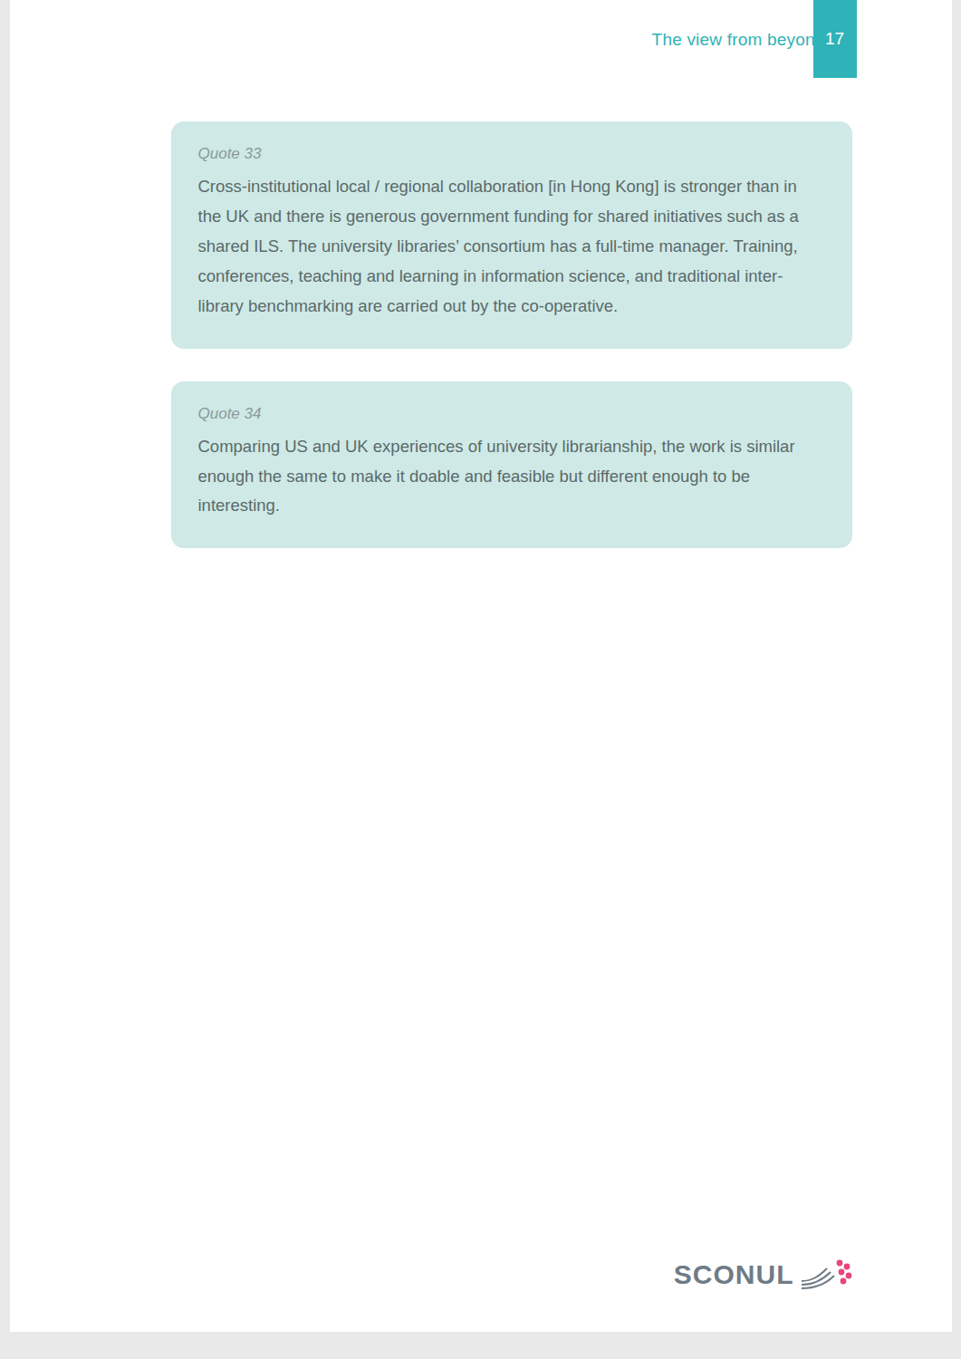The view from beyond
17
Quote 33
Cross-institutional local / regional collaboration [in Hong Kong] is stronger than in the UK and there is generous government funding for shared initiatives such as a shared ILS. The university libraries’ consortium has a full-time manager. Training, conferences, teaching and learning in information science, and traditional inter-library benchmarking are carried out by the co-operative.
Quote 34
Comparing US and UK experiences of university librarianship, the work is similar enough the same to make it doable and feasible but different enough to be interesting.
SCONUL